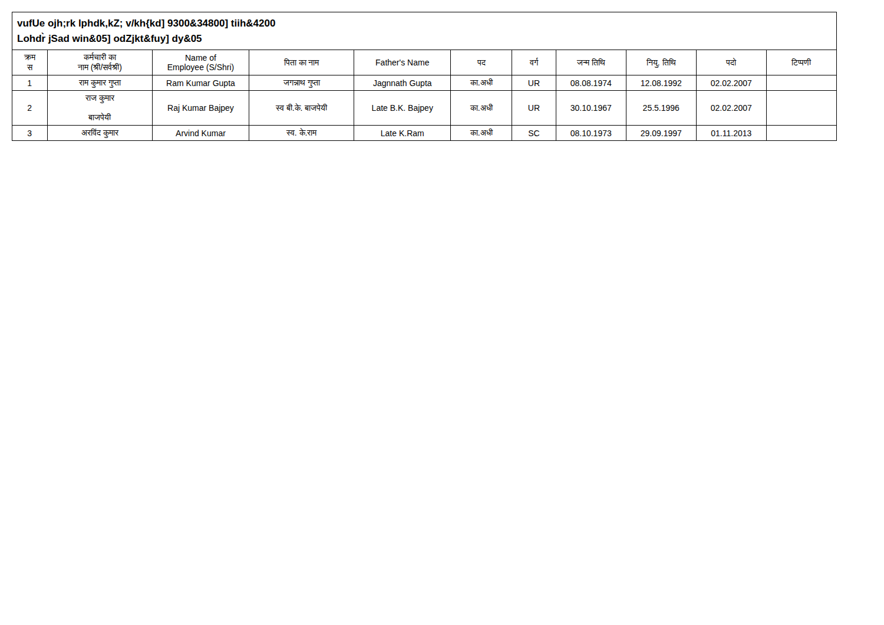vufUe ojh;rk lphdk,kZ; v/kh{kd] 9300&34800] tiih&4200 Lohdr̀ jSad win&05] odZjkt&fuy] dy&05
| क्रम स | कर्मचारी का नाम (श्री/सर्वश्री) | Name of Employee (S/Shri) | पिता का नाम | Father's Name | पद | वर्ग | जन्म तिथि | नियु. तिथि | पदो | टिप्पणी |
| --- | --- | --- | --- | --- | --- | --- | --- | --- | --- | --- |
| 1 | राम कुमार गुप्ता | Ram Kumar Gupta | जगन्नाथ गुप्ता | Jagnnath Gupta | का.अधी | UR | 08.08.1974 | 12.08.1992 | 02.02.2007 | |
| 2 | राज कुमार बाजपेयी | Raj Kumar Bajpey | स्व बी.के. बाजपेयी | Late B.K. Bajpey | का.अधी | UR | 30.10.1967 | 25.5.1996 | 02.02.2007 | |
| 3 | अरविंद कुमार | Arvind Kumar | स्व. के.राम | Late K.Ram | का.अधी | SC | 08.10.1973 | 29.09.1997 | 01.11.2013 | |